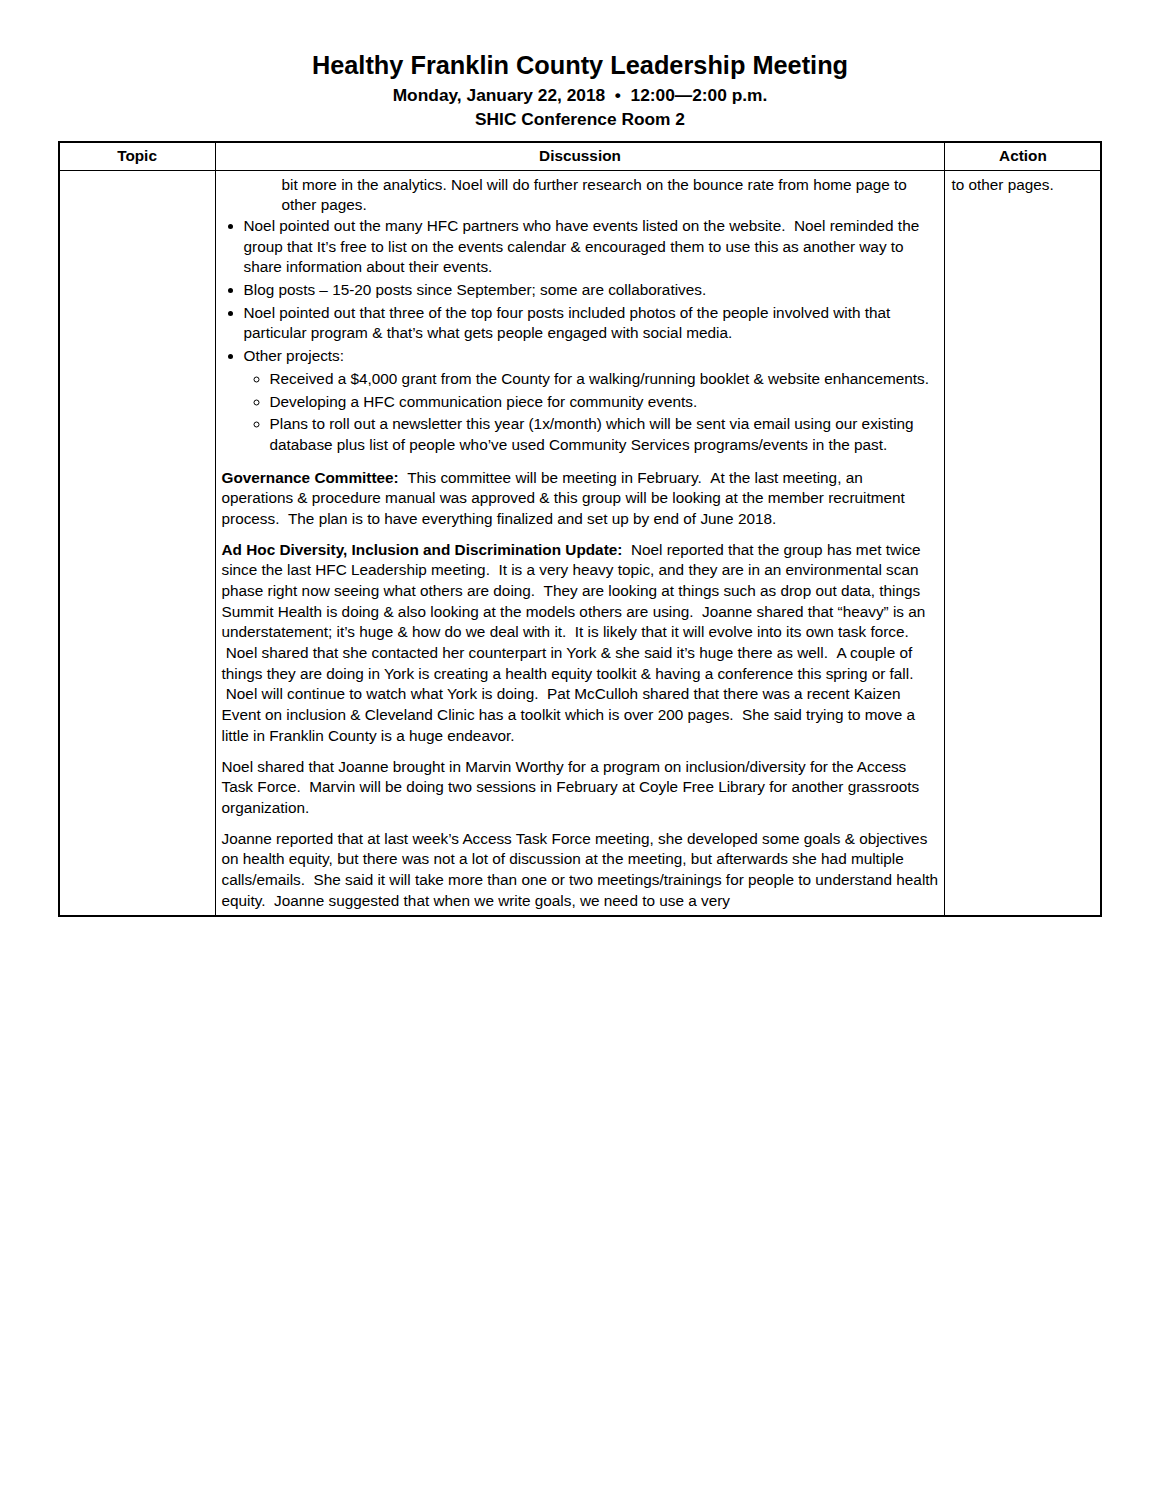Healthy Franklin County Leadership Meeting
Monday, January 22, 2018 • 12:00—2:00 p.m.
SHIC Conference Room 2
| Topic | Discussion | Action |
| --- | --- | --- |
| | bit more in the analytics. Noel will do further research on the bounce rate from home page to other pages. Noel pointed out the many HFC partners who have events listed on the website. Noel reminded the group that It’s free to list on the events calendar & encouraged them to use this as another way to share information about their events. Blog posts – 15-20 posts since September; some are collaboratives. Noel pointed out that three of the top four posts included photos of the people involved with that particular program & that’s what gets people engaged with social media. Other projects: Received a $4,000 grant from the County for a walking/running booklet & website enhancements. Developing a HFC communication piece for community events. Plans to roll out a newsletter this year (1x/month) which will be sent via email using our existing database plus list of people who’ve used Community Services programs/events in the past. Governance Committee: This committee will be meeting in February. At the last meeting, an operations & procedure manual was approved & this group will be looking at the member recruitment process. The plan is to have everything finalized and set up by end of June 2018. Ad Hoc Diversity, Inclusion and Discrimination Update: Noel reported that the group has met twice since the last HFC Leadership meeting. It is a very heavy topic, and they are in an environmental scan phase right now seeing what others are doing. They are looking at things such as drop out data, things Summit Health is doing & also looking at the models others are using. Joanne shared that “heavy” is an understatement; it’s huge & how do we deal with it. It is likely that it will evolve into its own task force. Noel shared that she contacted her counterpart in York & she said it’s huge there as well. A couple of things they are doing in York is creating a health equity toolkit & having a conference this spring or fall. Noel will continue to watch what York is doing. Pat McCulloh shared that there was a recent Kaizen Event on inclusion & Cleveland Clinic has a toolkit which is over 200 pages. She said trying to move a little in Franklin County is a huge endeavor. Noel shared that Joanne brought in Marvin Worthy for a program on inclusion/diversity for the Access Task Force. Marvin will be doing two sessions in February at Coyle Free Library for another grassroots organization. Joanne reported that at last week’s Access Task Force meeting, she developed some goals & objectives on health equity, but there was not a lot of discussion at the meeting, but afterwards she had multiple calls/emails. She said it will take more than one or two meetings/trainings for people to understand health equity. Joanne suggested that when we write goals, we need to use a very | to other pages. |